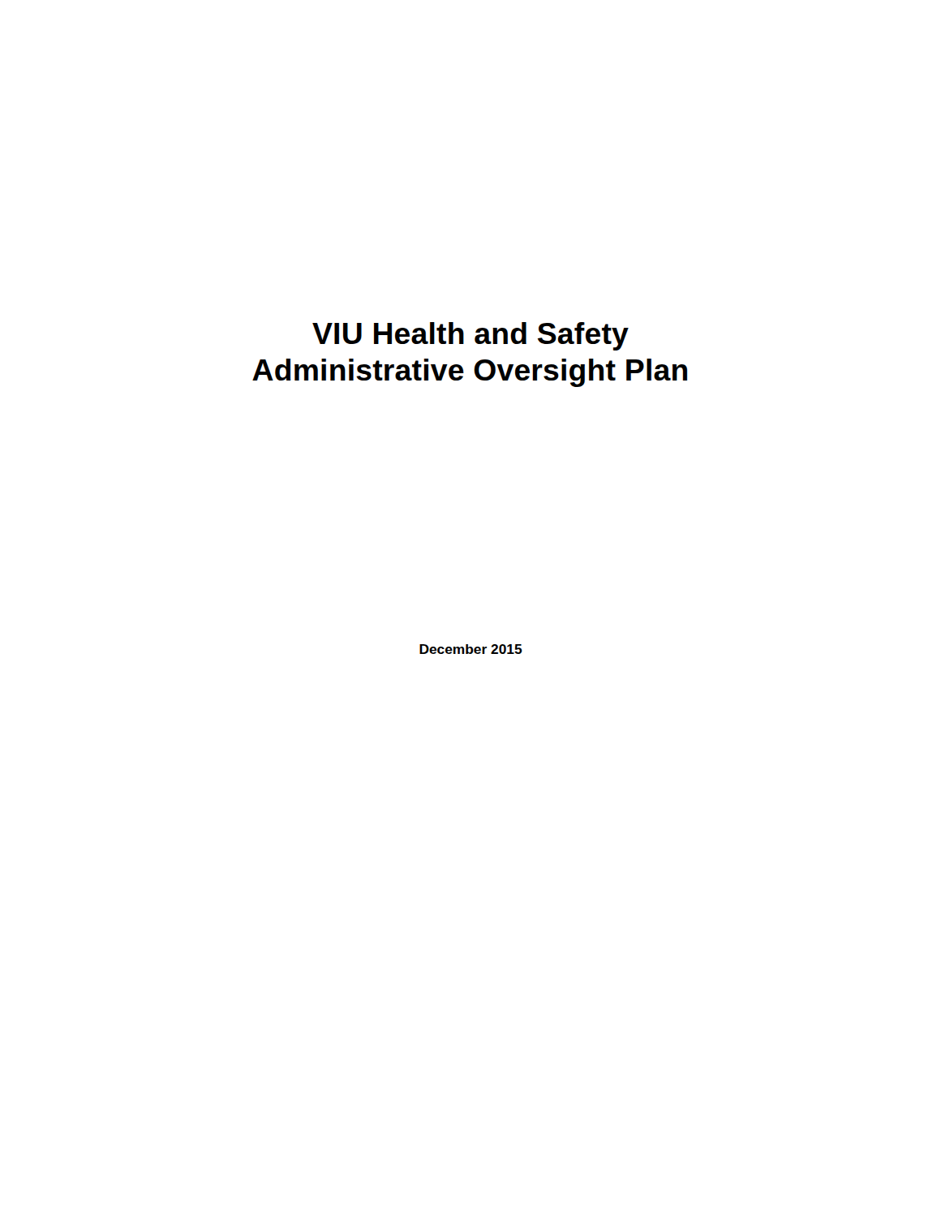VIU Health and Safety
Administrative Oversight Plan
December 2015